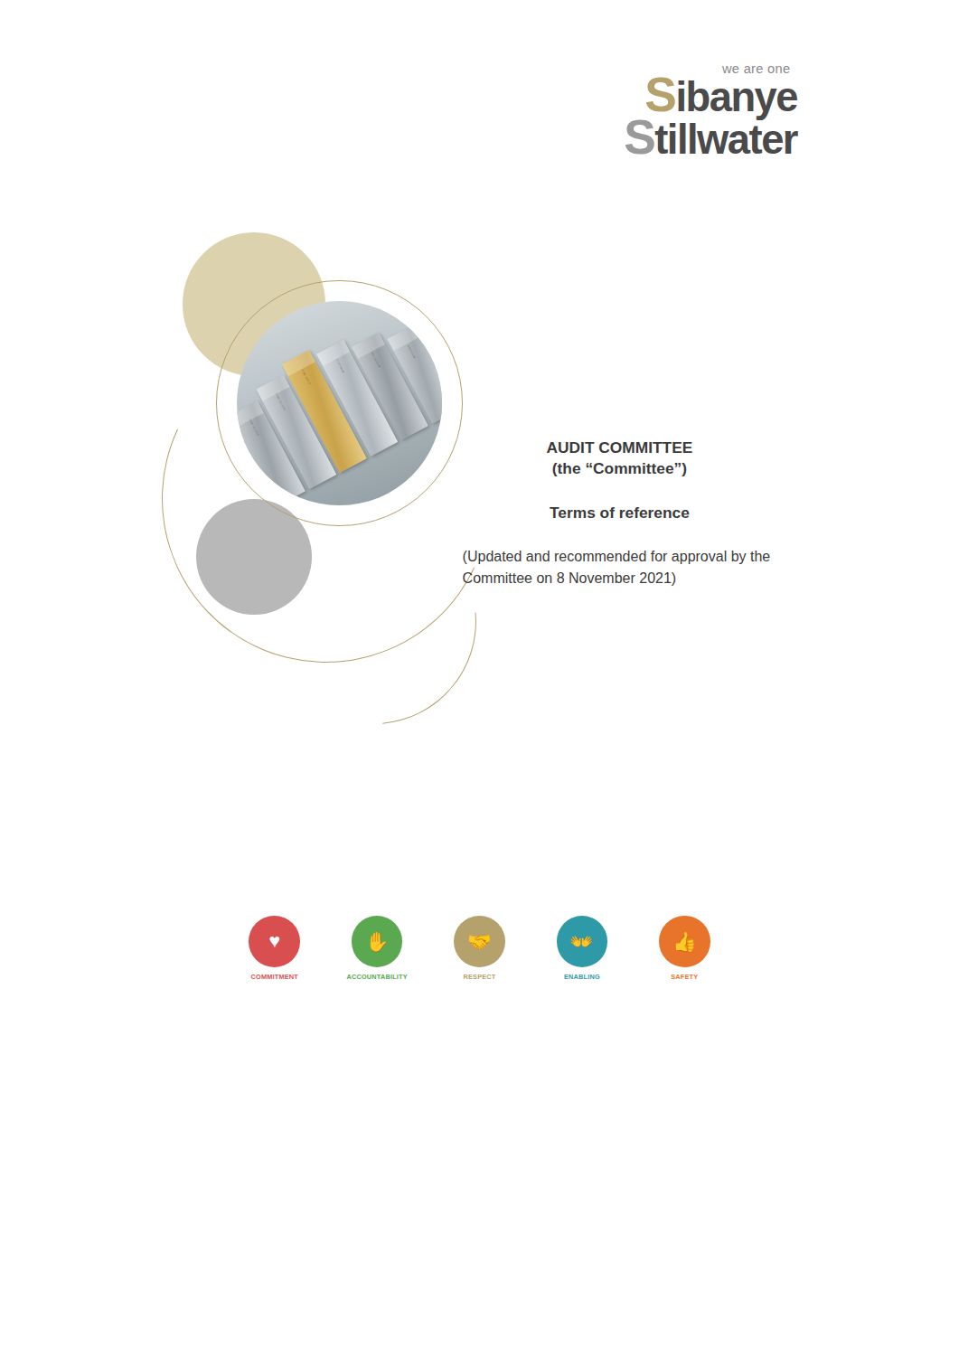we are one
Sibanye
Stillwater
FINE SILVER
FINE SILVER
FINE GOLD
PLATINUM
PALLADIUM
RHODIUM
AUDIT COMMITTEE
(the “Committee”)
Terms of reference
(Updated and recommended for approval by the Committee on 8 November 2021)
♥
COMMITMENT
✋
ACCOUNTABILITY
🤝
RESPECT
👐
ENABLING
👍
SAFETY